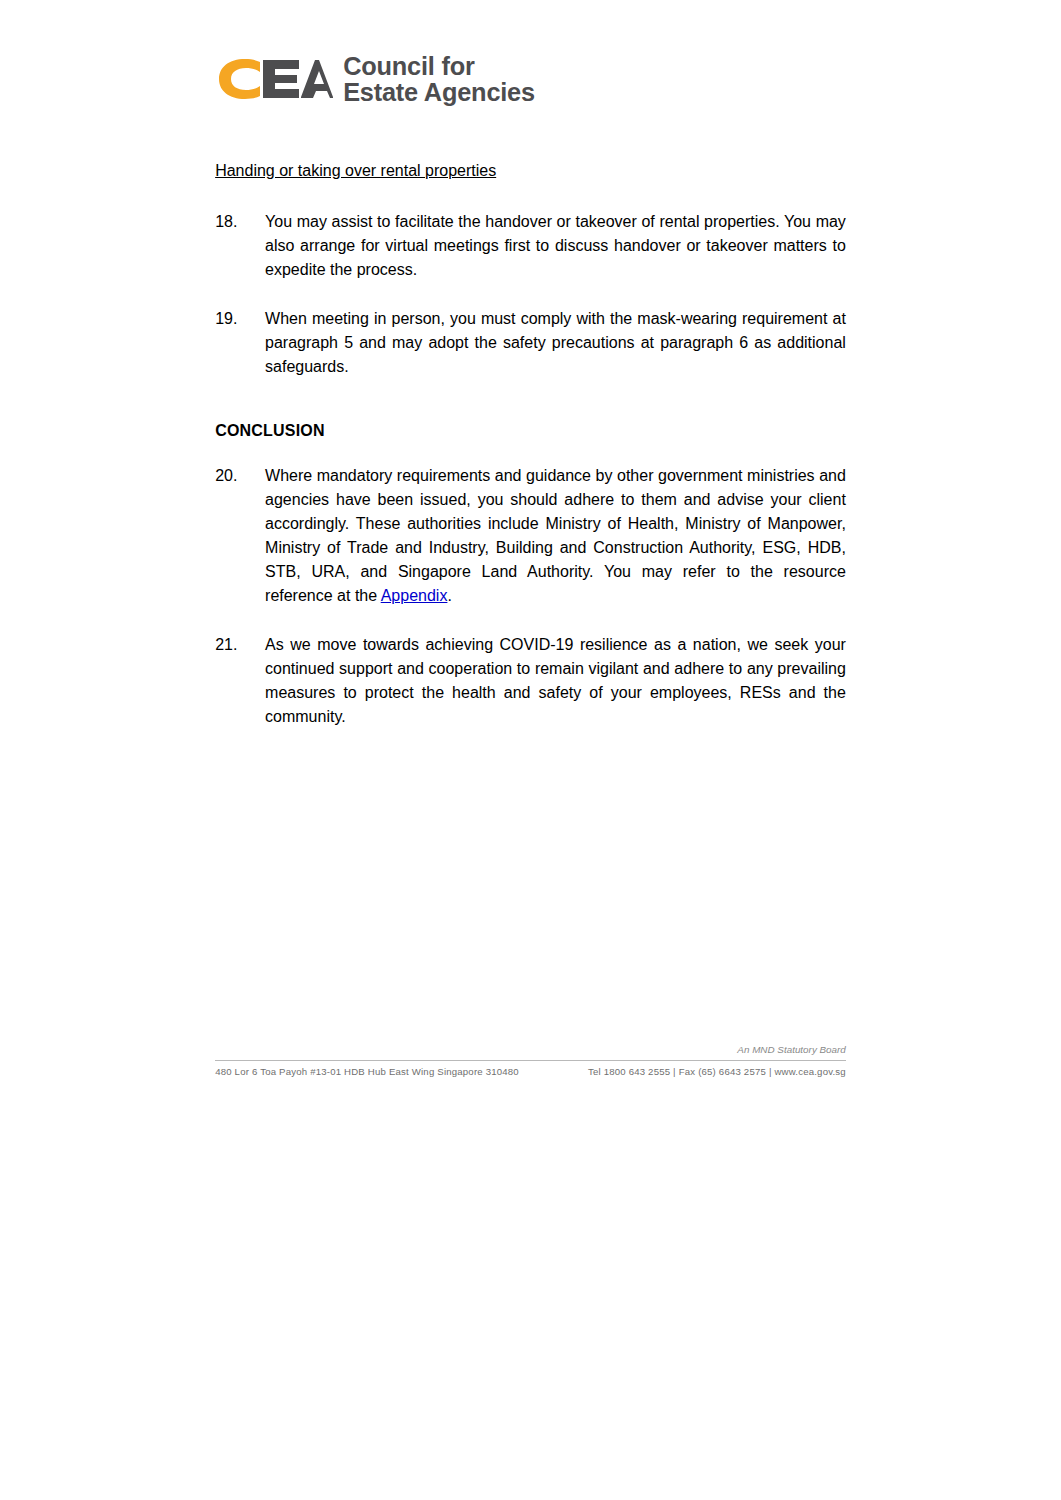Council for Estate Agencies
Handing or taking over rental properties
18. You may assist to facilitate the handover or takeover of rental properties. You may also arrange for virtual meetings first to discuss handover or takeover matters to expedite the process.
19. When meeting in person, you must comply with the mask-wearing requirement at paragraph 5 and may adopt the safety precautions at paragraph 6 as additional safeguards.
CONCLUSION
20. Where mandatory requirements and guidance by other government ministries and agencies have been issued, you should adhere to them and advise your client accordingly. These authorities include Ministry of Health, Ministry of Manpower, Ministry of Trade and Industry, Building and Construction Authority, ESG, HDB, STB, URA, and Singapore Land Authority. You may refer to the resource reference at the Appendix.
21. As we move towards achieving COVID-19 resilience as a nation, we seek your continued support and cooperation to remain vigilant and adhere to any prevailing measures to protect the health and safety of your employees, RESs and the community.
An MND Statutory Board
480 Lor 6 Toa Payoh #13-01 HDB Hub East Wing Singapore 310480 Tel 1800 643 2555 | Fax (65) 6643 2575 | www.cea.gov.sg